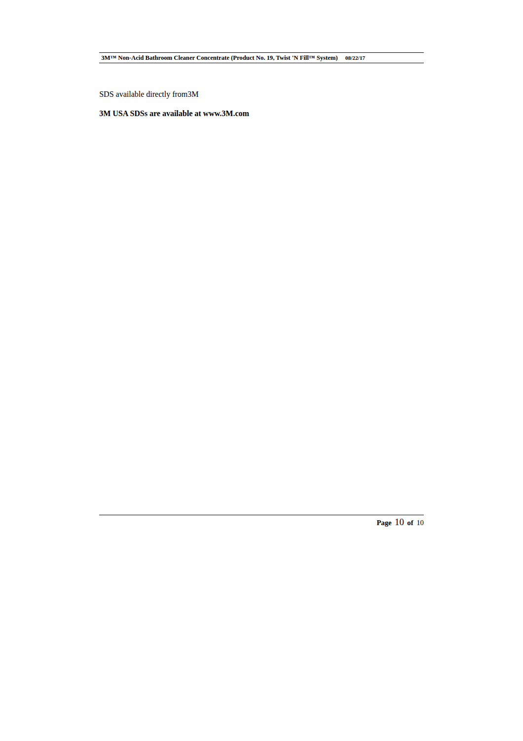3M™ Non-Acid Bathroom Cleaner Concentrate (Product No. 19, Twist 'N Fill™ System) 08/22/17
SDS available directly from3M
3M USA SDSs are available at www.3M.com
Page 10 of 10